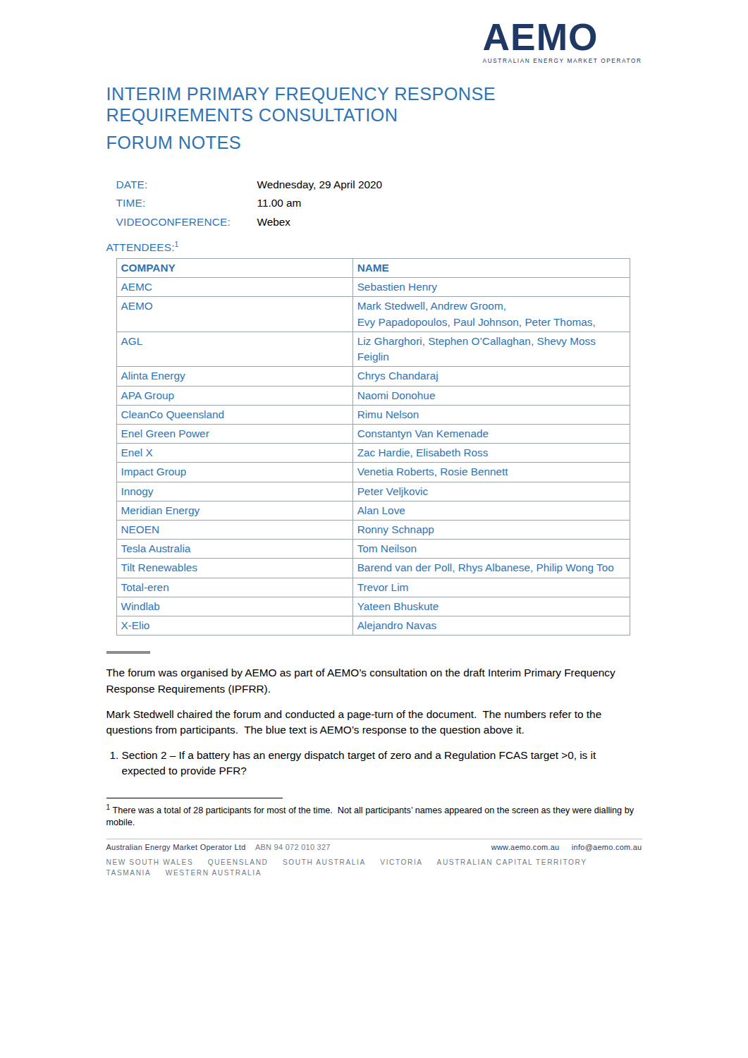AEMO
Australian Energy Market Operator
Interim Primary Frequency Response
Requirements Consultation
Forum Notes
Date:
Wednesday, 29 April 2020
Time:
11.00 am
Videoconference:
Webex
Attendees:1
| Company | Name |
| --- | --- |
| AEMC | Sebastien Henry |
| AEMO | Mark Stedwell, Andrew Groom, Evy Papadopoulos, Paul Johnson, Peter Thomas, |
| AGL | Liz Gharghori, Stephen O’Callaghan, Shevy Moss Feiglin |
| Alinta Energy | Chrys Chandaraj |
| APA Group | Naomi Donohue |
| CleanCo Queensland | Rimu Nelson |
| Enel Green Power | Constantyn Van Kemenade |
| Enel X | Zac Hardie, Elisabeth Ross |
| Impact Group | Venetia Roberts, Rosie Bennett |
| Innogy | Peter Veljkovic |
| Meridian Energy | Alan Love |
| NEOEN | Ronny Schnapp |
| Tesla Australia | Tom Neilson |
| Tilt Renewables | Barend van der Poll, Rhys Albanese, Philip Wong Too |
| Total-eren | Trevor Lim |
| Windlab | Yateen Bhuskute |
| X-Elio | Alejandro Navas |
The forum was organised by AEMO as part of AEMO’s consultation on the draft Interim Primary Frequency Response Requirements (IPFRR).
Mark Stedwell chaired the forum and conducted a page-turn of the document. The numbers refer to the questions from participants. The blue text is AEMO’s response to the question above it.
Section 2 – If a battery has an energy dispatch target of zero and a Regulation FCAS target >0, is it expected to provide PFR?
1 There was a total of 28 participants for most of the time. Not all participants’ names appeared on the screen as they were dialling by mobile.
Australian Energy Market Operator Ltd ABN 94 072 010 327
www.aemo.com.au info@aemo.com.au
New South Wales Queensland South Australia Victoria Australian Capital Territory Tasmania Western Australia